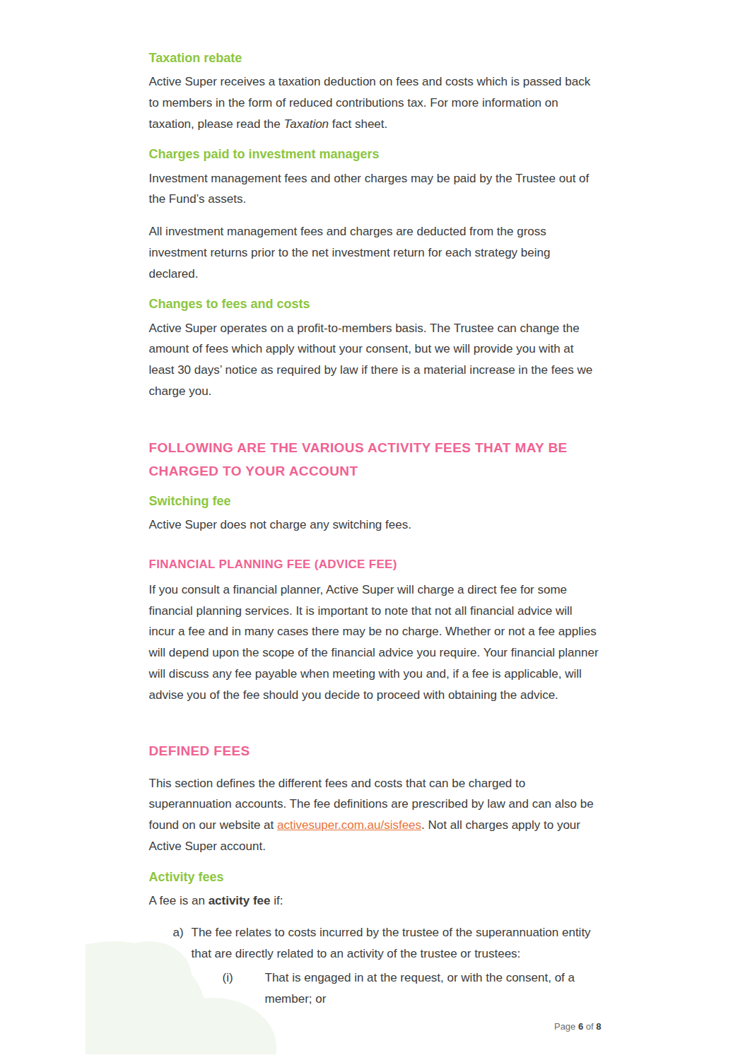Taxation rebate
Active Super receives a taxation deduction on fees and costs which is passed back to members in the form of reduced contributions tax. For more information on taxation, please read the Taxation fact sheet.
Charges paid to investment managers
Investment management fees and other charges may be paid by the Trustee out of the Fund’s assets.
All investment management fees and charges are deducted from the gross investment returns prior to the net investment return for each strategy being declared.
Changes to fees and costs
Active Super operates on a profit-to-members basis. The Trustee can change the amount of fees which apply without your consent, but we will provide you with at least 30 days’ notice as required by law if there is a material increase in the fees we charge you.
Following are the various activity fees that may be charged to your account
Switching fee
Active Super does not charge any switching fees.
Financial planning fee (advice fee)
If you consult a financial planner, Active Super will charge a direct fee for some financial planning services. It is important to note that not all financial advice will incur a fee and in many cases there may be no charge. Whether or not a fee applies will depend upon the scope of the financial advice you require. Your financial planner will discuss any fee payable when meeting with you and, if a fee is applicable, will advise you of the fee should you decide to proceed with obtaining the advice.
Defined fees
This section defines the different fees and costs that can be charged to superannuation accounts. The fee definitions are prescribed by law and can also be found on our website at activesuper.com.au/sisfees. Not all charges apply to your Active Super account.
Activity fees
A fee is an activity fee if:
a) The fee relates to costs incurred by the trustee of the superannuation entity that are directly related to an activity of the trustee or trustees:
(i) That is engaged in at the request, or with the consent, of a member; or
Page 6 of 8